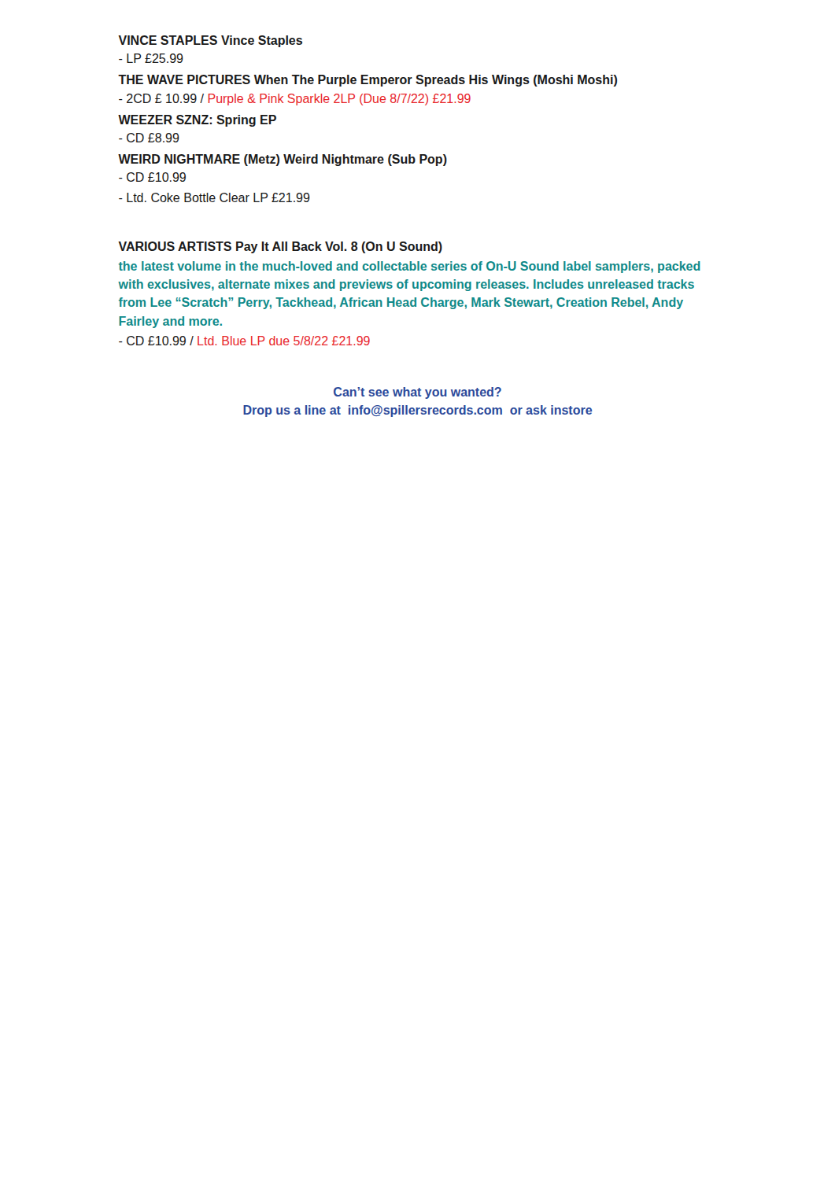VINCE STAPLES Vince Staples
- LP £25.99
THE WAVE PICTURES When The Purple Emperor Spreads His Wings (Moshi Moshi)
- 2CD £ 10.99 / Purple & Pink Sparkle 2LP (Due 8/7/22) £21.99
WEEZER SZNZ: Spring EP
- CD £8.99
WEIRD NIGHTMARE (Metz) Weird Nightmare (Sub Pop)
- CD £10.99
- Ltd. Coke Bottle Clear LP £21.99
VARIOUS ARTISTS Pay It All Back Vol. 8 (On U Sound)
the latest volume in the much-loved and collectable series of On-U Sound label samplers, packed with exclusives, alternate mixes and previews of upcoming releases. Includes unreleased tracks from Lee “Scratch” Perry, Tackhead, African Head Charge, Mark Stewart, Creation Rebel, Andy Fairley and more.
- CD £10.99 / Ltd. Blue LP due 5/8/22 £21.99
Can’t see what you wanted?
Drop us a line at info@spillersrecords.com or ask instore